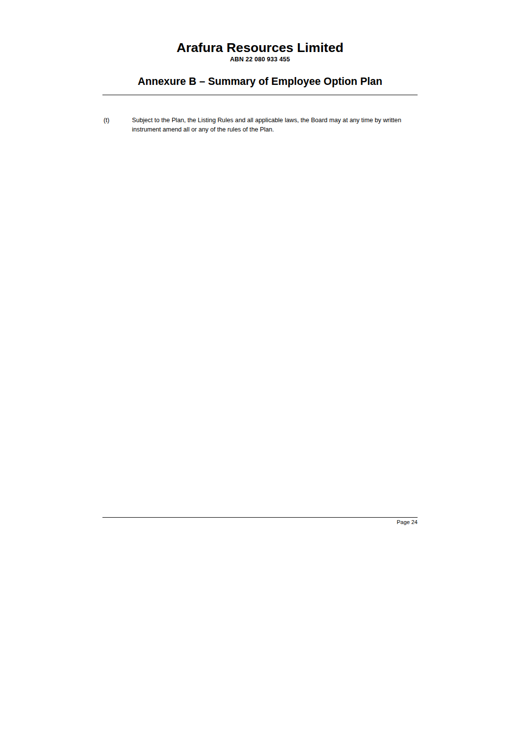Arafura Resources Limited
ABN 22 080 933 455
Annexure B – Summary of Employee Option Plan
(t)
Subject to the Plan, the Listing Rules and all applicable laws, the Board may at any time by written instrument amend all or any of the rules of the Plan.
Page 24